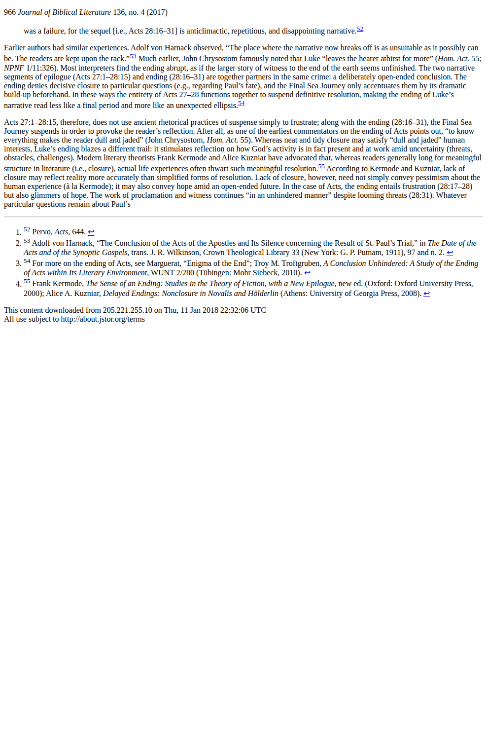966 Journal of Biblical Literature 136, no. 4 (2017)
was a failure, for the sequel [i.e., Acts 28:16–31] is anticlimactic, repetitious, and disappointing narrative.52
Earlier authors had similar experiences. Adolf von Harnack observed, “The place where the narrative now breaks off is as unsuitable as it possibly can be. The readers are kept upon the rack.”53 Much earlier, John Chrysostom famously noted that Luke “leaves the hearer athirst for more” (Hom. Act. 55; NPNF 1/11:326). Most interpreters find the ending abrupt, as if the larger story of witness to the end of the earth seems unfinished. The two narrative segments of epilogue (Acts 27:1–28:15) and ending (28:16–31) are together partners in the same crime: a deliberately open-ended conclusion. The ending denies decisive closure to particular questions (e.g., regarding Paul’s fate), and the Final Sea Journey only accentuates them by its dramatic build-up beforehand. In these ways the entirety of Acts 27–28 functions together to suspend definitive resolution, making the ending of Luke’s narrative read less like a final period and more like an unexpected ellipsis.54
Acts 27:1–28:15, therefore, does not use ancient rhetorical practices of suspense simply to frustrate; along with the ending (28:16–31), the Final Sea Journey suspends in order to provoke the reader’s reflection. After all, as one of the earliest commentators on the ending of Acts points out, “to know everything makes the reader dull and jaded” (John Chrysostom, Hom. Act. 55). Whereas neat and tidy closure may satisfy “dull and jaded” human interests, Luke’s ending blazes a different trail: it stimulates reflection on how God’s activity is in fact present and at work amid uncertainty (threats, obstacles, challenges). Modern literary theorists Frank Kermode and Alice Kuzniar have advocated that, whereas readers generally long for meaningful structure in literature (i.e., closure), actual life experiences often thwart such meaningful resolution.55 According to Kermode and Kuzniar, lack of closure may reflect reality more accurately than simplified forms of resolution. Lack of closure, however, need not simply convey pessimism about the human experience (à la Kermode); it may also convey hope amid an open-ended future. In the case of Acts, the ending entails frustration (28:17–28) but also glimmers of hope. The work of proclamation and witness continues “in an unhindered manner” despite looming threats (28:31). Whatever particular questions remain about Paul’s
52 Pervo, Acts, 644. ↩
53 Adolf von Harnack, “The Conclusion of the Acts of the Apostles and Its Silence concerning the Result of St. Paul’s Trial,” in The Date of the Acts and of the Synoptic Gospels, trans. J. R. Wilkinson, Crown Theological Library 33 (New York: G. P. Putnam, 1911), 97 and n. 2. ↩
54 For more on the ending of Acts, see Marguerat, “Enigma of the End”; Troy M. Troftgruben, A Conclusion Unhindered: A Study of the Ending of Acts within Its Literary Environment, WUNT 2/280 (Tübingen: Mohr Siebeck, 2010). ↩
55 Frank Kermode, The Sense of an Ending: Studies in the Theory of Fiction, with a New Epilogue, new ed. (Oxford: Oxford University Press, 2000); Alice A. Kuzniar, Delayed Endings: Nonclosure in Novalis and Hölderlin (Athens: University of Georgia Press, 2008). ↩
This content downloaded from 205.221.255.10 on Thu, 11 Jan 2018 22:32:06 UTC
All use subject to http://about.jstor.org/terms